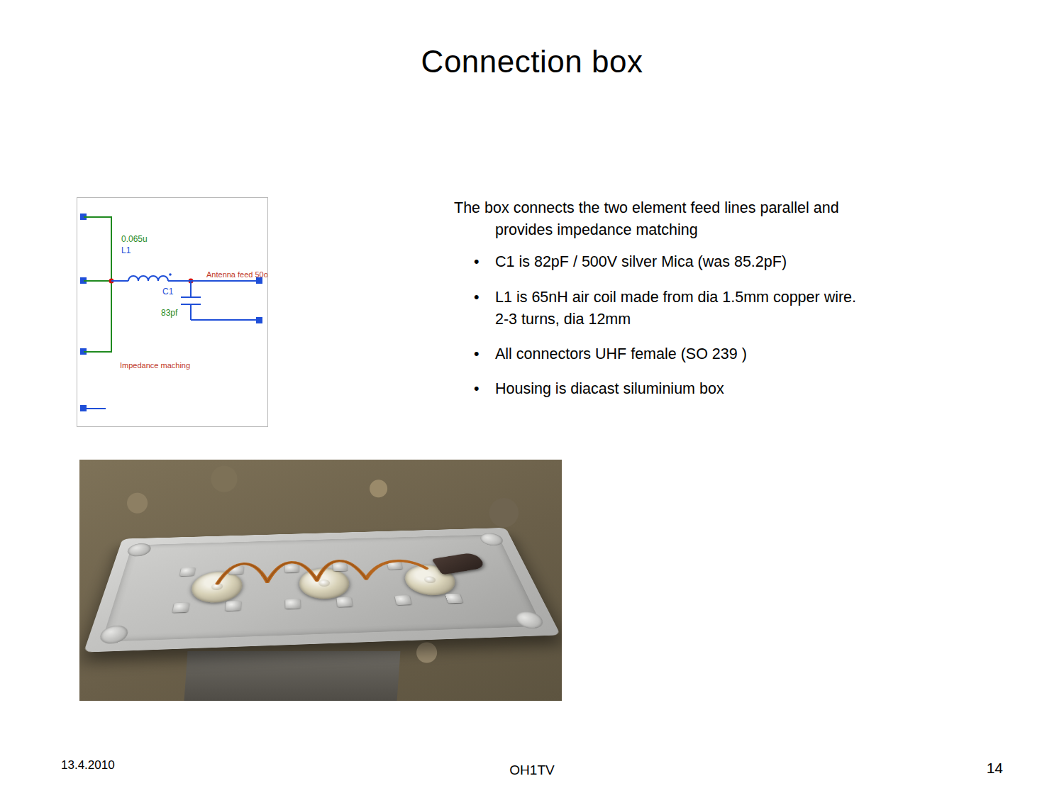Connection box
0.065u L1 C1 83pf Antenna feed 50ohm Impedance maching
The box connects the two element feed lines parallel and provides impedance matching
C1 is 82pF / 500V silver Mica (was 85.2pF)
L1 is 65nH air coil made from dia 1.5mm copper wire.
2-3 turns, dia 12mm
All connectors UHF female (SO 239 )
Housing is diacast siluminium box
13.4.2010
OH1TV
14